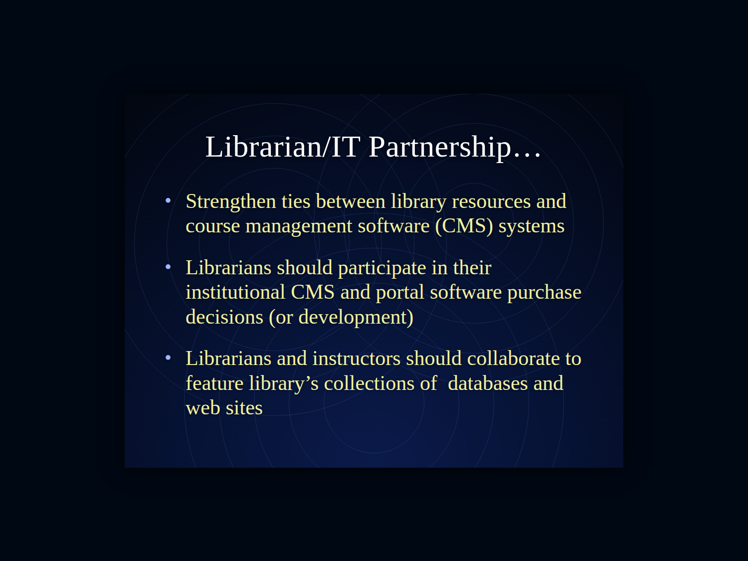Librarian/IT Partnership…
Strengthen ties between library resources and course management software (CMS) systems
Librarians should participate in their institutional CMS and portal software purchase decisions (or development)
Librarians and instructors should collaborate to feature library’s collections of databases and web sites